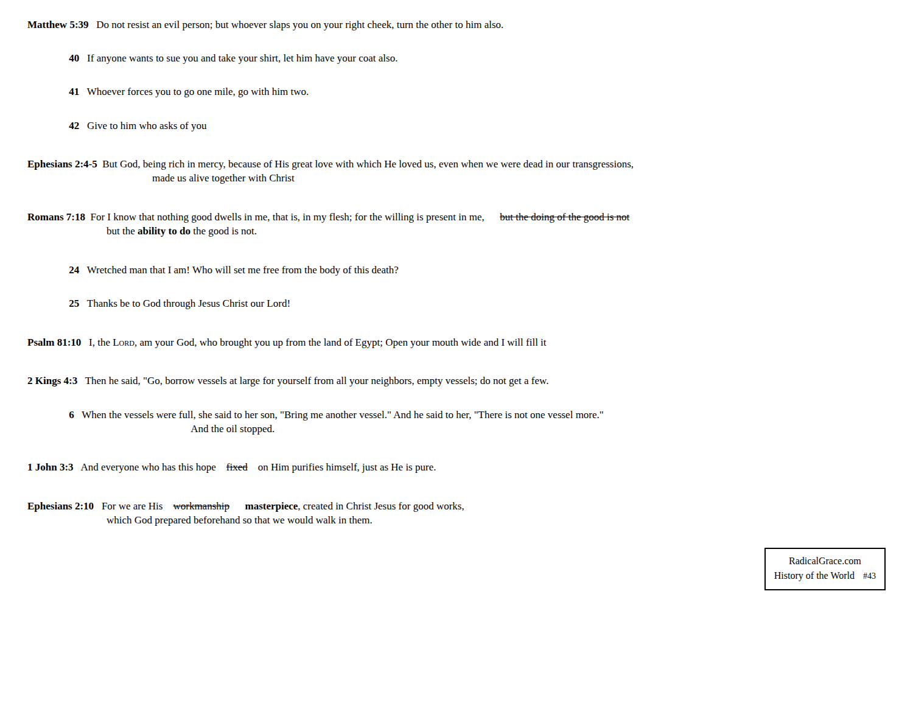Matthew 5:39 Do not resist an evil person; but whoever slaps you on your right cheek, turn the other to him also.
40 If anyone wants to sue you and take your shirt, let him have your coat also.
41 Whoever forces you to go one mile, go with him two.
42 Give to him who asks of you
Ephesians 2:4-5 But God, being rich in mercy, because of His great love with which He loved us, even when we were dead in our transgressions, made us alive together with Christ
Romans 7:18 For I know that nothing good dwells in me, that is, in my flesh; for the willing is present in me, but the doing of the good is not but the ability to do the good is not.
24 Wretched man that I am! Who will set me free from the body of this death?
25 Thanks be to God through Jesus Christ our Lord!
Psalm 81:10 I, the Lord, am your God, who brought you up from the land of Egypt; Open your mouth wide and I will fill it
2 Kings 4:3 Then he said, "Go, borrow vessels at large for yourself from all your neighbors, empty vessels; do not get a few.
6 When the vessels were full, she said to her son, "Bring me another vessel." And he said to her, "There is not one vessel more." And the oil stopped.
1 John 3:3 And everyone who has this hope fixed on Him purifies himself, just as He is pure.
Ephesians 2:10 For we are His workmanship masterpiece, created in Christ Jesus for good works, which God prepared beforehand so that we would walk in them.
RadicalGrace.com
History of the World #43